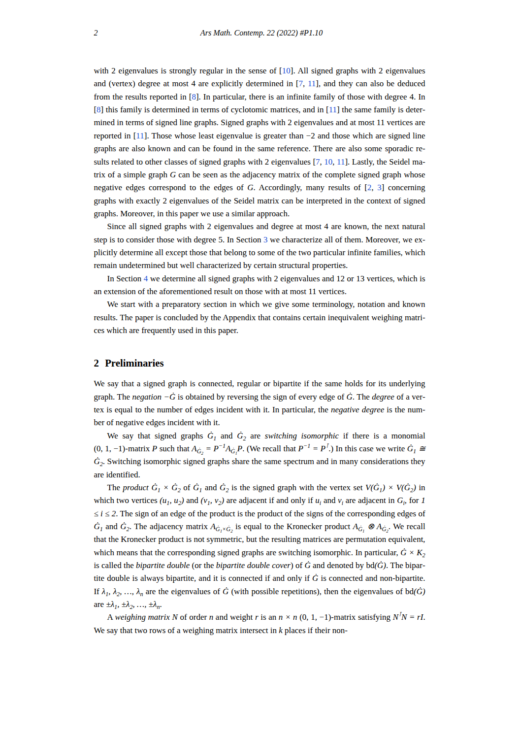2 Ars Math. Contemp. 22 (2022) #P1.10
with 2 eigenvalues is strongly regular in the sense of [10]. All signed graphs with 2 eigenvalues and (vertex) degree at most 4 are explicitly determined in [7, 11], and they can also be deduced from the results reported in [8]. In particular, there is an infinite family of those with degree 4. In [8] this family is determined in terms of cyclotomic matrices, and in [11] the same family is determined in terms of signed line graphs. Signed graphs with 2 eigenvalues and at most 11 vertices are reported in [11]. Those whose least eigenvalue is greater than −2 and those which are signed line graphs are also known and can be found in the same reference. There are also some sporadic results related to other classes of signed graphs with 2 eigenvalues [7, 10, 11]. Lastly, the Seidel matrix of a simple graph G can be seen as the adjacency matrix of the complete signed graph whose negative edges correspond to the edges of G. Accordingly, many results of [2, 3] concerning graphs with exactly 2 eigenvalues of the Seidel matrix can be interpreted in the context of signed graphs. Moreover, in this paper we use a similar approach.
Since all signed graphs with 2 eigenvalues and degree at most 4 are known, the next natural step is to consider those with degree 5. In Section 3 we characterize all of them. Moreover, we explicitly determine all except those that belong to some of the two particular infinite families, which remain undetermined but well characterized by certain structural properties.
In Section 4 we determine all signed graphs with 2 eigenvalues and 12 or 13 vertices, which is an extension of the aforementioned result on those with at most 11 vertices.
We start with a preparatory section in which we give some terminology, notation and known results. The paper is concluded by the Appendix that contains certain inequivalent weighing matrices which are frequently used in this paper.
2 Preliminaries
We say that a signed graph is connected, regular or bipartite if the same holds for its underlying graph. The negation −Ġ is obtained by reversing the sign of every edge of Ġ. The degree of a vertex is equal to the number of edges incident with it. In particular, the negative degree is the number of negative edges incident with it.
We say that signed graphs Ġ1 and Ġ2 are switching isomorphic if there is a monomial (0, 1, −1)-matrix P such that AĠ2 = P−1AĠ1P. (We recall that P−1 = P⊺.) In this case we write Ġ1 ≅ Ġ2. Switching isomorphic signed graphs share the same spectrum and in many considerations they are identified.
The product Ġ1 × Ġ2 of Ġ1 and Ġ2 is the signed graph with the vertex set V(Ġ1) × V(Ġ2) in which two vertices (u1, u2) and (v1, v2) are adjacent if and only if ui and vi are adjacent in Gi, for 1 ≤ i ≤ 2. The sign of an edge of the product is the product of the signs of the corresponding edges of Ġ1 and Ġ2. The adjacency matrix AĠ1×Ġ2 is equal to the Kronecker product AĠ1 ⊗ AĠ2. We recall that the Kronecker product is not symmetric, but the resulting matrices are permutation equivalent, which means that the corresponding signed graphs are switching isomorphic. In particular, Ġ × K2 is called the bipartite double (or the bipartite double cover) of Ġ and denoted by bd(Ġ). The bipartite double is always bipartite, and it is connected if and only if Ġ is connected and non-bipartite. If λ1, λ2, …, λn are the eigenvalues of Ġ (with possible repetitions), then the eigenvalues of bd(Ġ) are ±λ1, ±λ2, …, ±λn.
A weighing matrix N of order n and weight r is an n × n (0, 1, −1)-matrix satisfying N⊺N = rI. We say that two rows of a weighing matrix intersect in k places if their non-